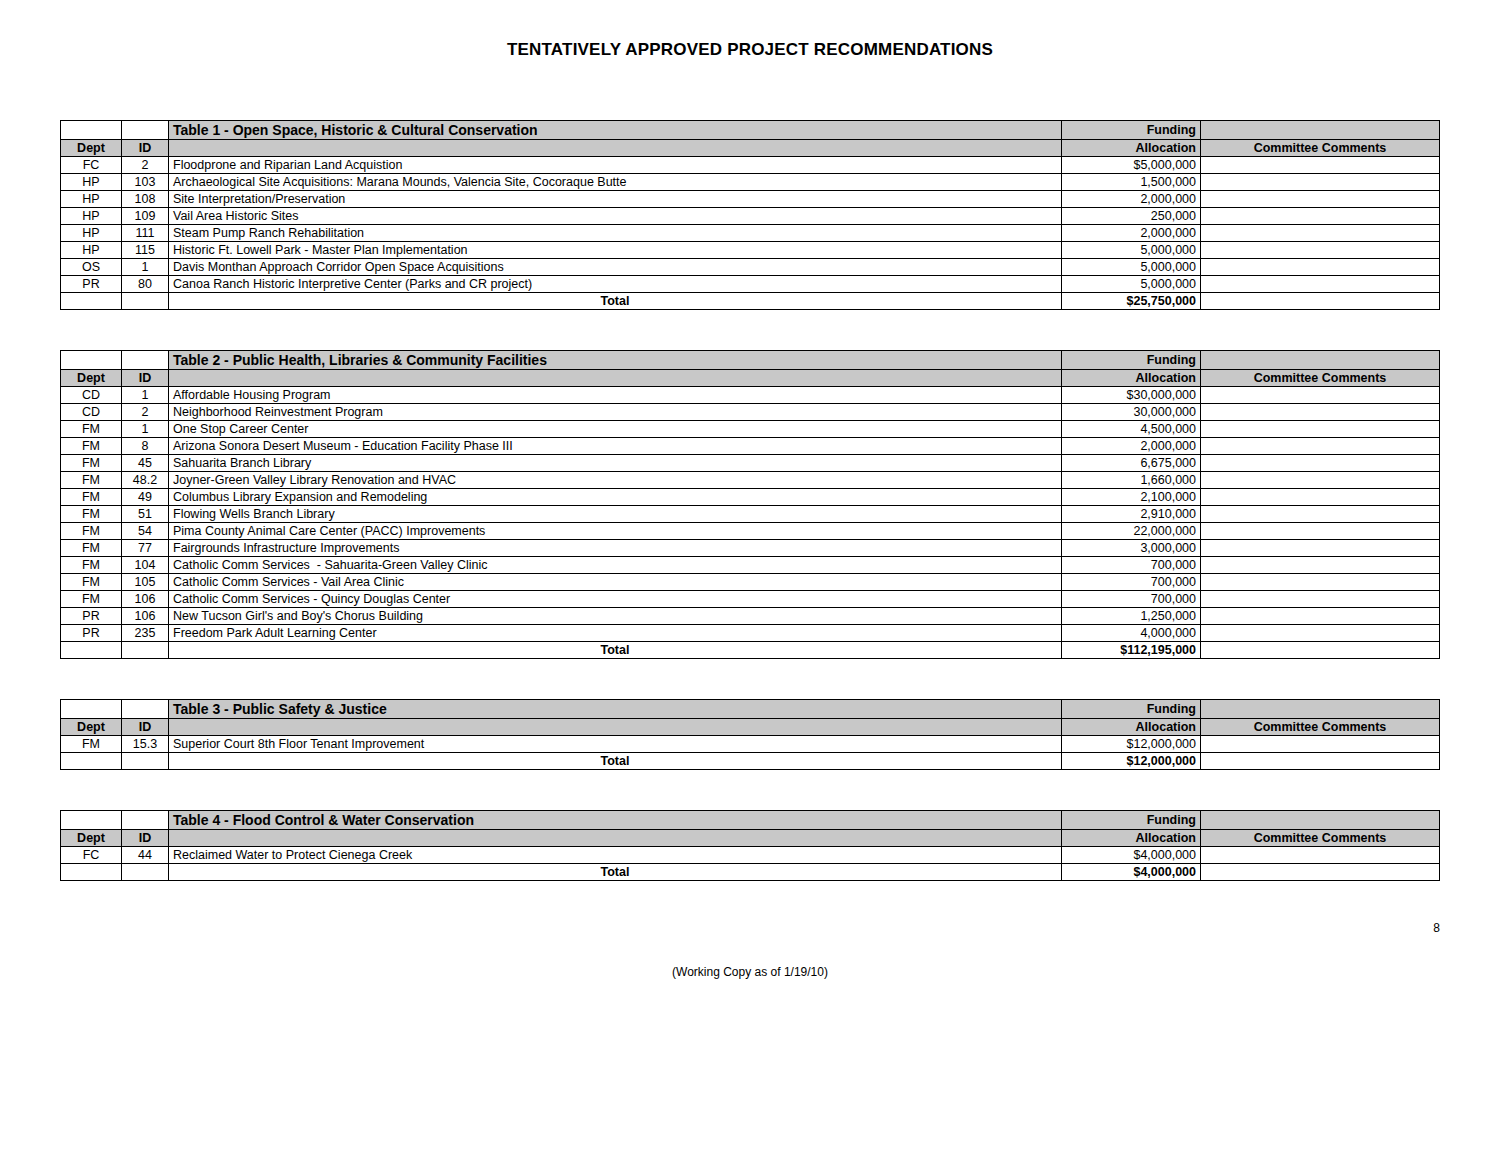TENTATIVELY APPROVED PROJECT RECOMMENDATIONS
| | | Table 1 - Open Space, Historic & Cultural Conservation | Funding | |
| --- | --- | --- | --- | --- |
| Dept | ID | | Allocation | Committee Comments |
| FC | 2 | Floodprone and Riparian Land Acquistion | $5,000,000 | |
| HP | 103 | Archaeological Site Acquisitions: Marana Mounds, Valencia Site, Cocoraque Butte | 1,500,000 | |
| HP | 108 | Site Interpretation/Preservation | 2,000,000 | |
| HP | 109 | Vail Area Historic Sites | 250,000 | |
| HP | 111 | Steam Pump Ranch Rehabilitation | 2,000,000 | |
| HP | 115 | Historic Ft. Lowell Park - Master Plan Implementation | 5,000,000 | |
| OS | 1 | Davis Monthan Approach Corridor Open Space Acquisitions | 5,000,000 | |
| PR | 80 | Canoa Ranch Historic Interpretive Center (Parks and CR project) | 5,000,000 | |
| | | Total | $25,750,000 | |
| | | Table 2 - Public Health, Libraries & Community Facilities | Funding | |
| --- | --- | --- | --- | --- |
| Dept | ID | | Allocation | Committee Comments |
| CD | 1 | Affordable Housing Program | $30,000,000 | |
| CD | 2 | Neighborhood Reinvestment Program | 30,000,000 | |
| FM | 1 | One Stop Career Center | 4,500,000 | |
| FM | 8 | Arizona Sonora Desert Museum - Education Facility Phase III | 2,000,000 | |
| FM | 45 | Sahuarita Branch Library | 6,675,000 | |
| FM | 48.2 | Joyner-Green Valley Library Renovation and HVAC | 1,660,000 | |
| FM | 49 | Columbus Library Expansion and Remodeling | 2,100,000 | |
| FM | 51 | Flowing Wells Branch Library | 2,910,000 | |
| FM | 54 | Pima County Animal Care Center (PACC) Improvements | 22,000,000 | |
| FM | 77 | Fairgrounds Infrastructure Improvements | 3,000,000 | |
| FM | 104 | Catholic Comm Services - Sahuarita-Green Valley Clinic | 700,000 | |
| FM | 105 | Catholic Comm Services - Vail Area Clinic | 700,000 | |
| FM | 106 | Catholic Comm Services - Quincy Douglas Center | 700,000 | |
| PR | 106 | New Tucson Girl's and Boy's Chorus Building | 1,250,000 | |
| PR | 235 | Freedom Park Adult Learning Center | 4,000,000 | |
| | | Total | $112,195,000 | |
| | | Table 3 - Public Safety & Justice | Funding | |
| --- | --- | --- | --- | --- |
| Dept | ID | | Allocation | Committee Comments |
| FM | 15.3 | Superior Court 8th Floor Tenant Improvement | $12,000,000 | |
| | | Total | $12,000,000 | |
| | | Table 4 - Flood Control & Water Conservation | Funding | |
| --- | --- | --- | --- | --- |
| Dept | ID | | Allocation | Committee Comments |
| FC | 44 | Reclaimed Water to Protect Cienega Creek | $4,000,000 | |
| | | Total | $4,000,000 | |
8
(Working Copy as of 1/19/10)